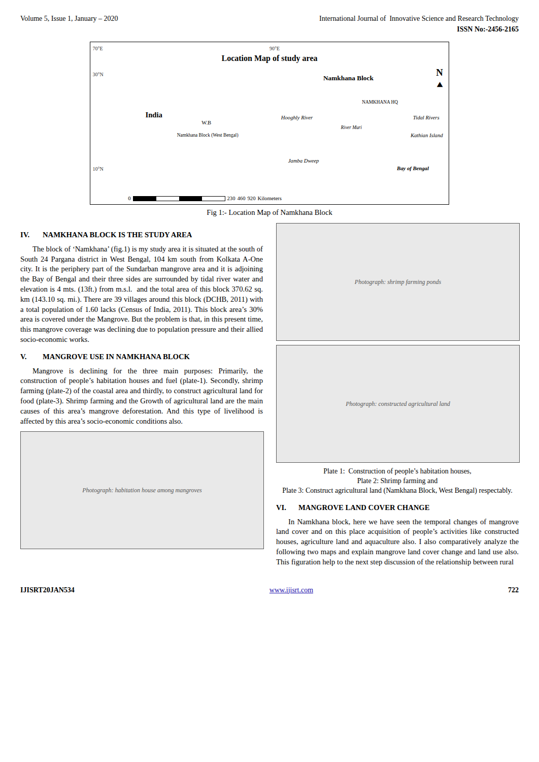Volume 5, Issue 1, January – 2020
International Journal of Innovative Science and Research Technology
ISSN No:-2456-2165
70°E
90°E
Location Map of study area
30°N
India
W.B
Namkhana Block (West Bengal)
10°N
N
⯅
Namkhana Block
NAMKHANA HQ
Hooghly River
Tidal Rivers
River Muri
Kathian Island
Jamba Dweep
Bay of Bengal
0 230 460 920 Kilometers
Fig 1:- Location Map of Namkhana Block
IV. NAMKHANA BLOCK IS THE STUDY AREA
The block of ‘Namkhana’ (fig.1) is my study area it is situated at the south of South 24 Pargana district in West Bengal, 104 km south from Kolkata A-One city. It is the periphery part of the Sundarban mangrove area and it is adjoining the Bay of Bengal and their three sides are surrounded by tidal river water and elevation is 4 mts. (13ft.) from m.s.l. and the total area of this block 370.62 sq. km (143.10 sq. mi.). There are 39 villages around this block (DCHB, 2011) with a total population of 1.60 lacks (Census of India, 2011). This block area’s 30% area is covered under the Mangrove. But the problem is that, in this present time, this mangrove coverage was declining due to population pressure and their allied socio-economic works.
V. MANGROVE USE IN NAMKHANA BLOCK
Mangrove is declining for the three main purposes: Primarily, the construction of people’s habitation houses and fuel (plate-1). Secondly, shrimp farming (plate-2) of the coastal area and thirdly, to construct agricultural land for food (plate-3). Shrimp farming and the Growth of agricultural land are the main causes of this area’s mangrove deforestation. And this type of livelihood is affected by this area’s socio-economic conditions also.
Photograph: habitation house among mangroves
Photograph: shrimp farming ponds
Photograph: constructed agricultural land
Plate 1: Construction of people’s habitation houses,
Plate 2: Shrimp farming and
Plate 3: Construct agricultural land (Namkhana Block, West Bengal) respectably.
VI. MANGROVE LAND COVER CHANGE
In Namkhana block, here we have seen the temporal changes of mangrove land cover and on this place acquisition of people’s activities like constructed houses, agriculture land and aquaculture also. I also comparatively analyze the following two maps and explain mangrove land cover change and land use also. This figuration help to the next step discussion of the relationship between rural
IJISRT20JAN534
www.ijisrt.com
722